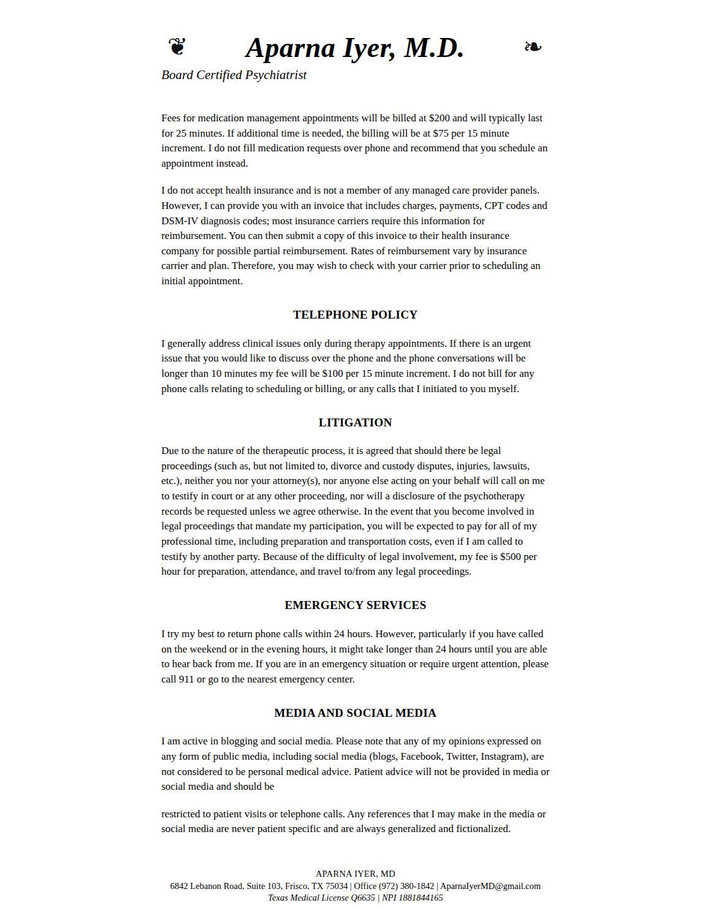❦ ❧
Aparna Iyer, M.D.
Board Certified Psychiatrist
Fees for medication management appointments will be billed at $200 and will typically last for 25 minutes. If additional time is needed, the billing will be at $75 per 15 minute increment. I do not fill medication requests over phone and recommend that you schedule an appointment instead.
I do not accept health insurance and is not a member of any managed care provider panels. However, I can provide you with an invoice that includes charges, payments, CPT codes and DSM-IV diagnosis codes; most insurance carriers require this information for reimbursement. You can then submit a copy of this invoice to their health insurance company for possible partial reimbursement. Rates of reimbursement vary by insurance carrier and plan. Therefore, you may wish to check with your carrier prior to scheduling an initial appointment.
TELEPHONE POLICY
I generally address clinical issues only during therapy appointments. If there is an urgent issue that you would like to discuss over the phone and the phone conversations will be longer than 10 minutes my fee will be $100 per 15 minute increment. I do not bill for any phone calls relating to scheduling or billing, or any calls that I initiated to you myself.
LITIGATION
Due to the nature of the therapeutic process, it is agreed that should there be legal proceedings (such as, but not limited to, divorce and custody disputes, injuries, lawsuits, etc.), neither you nor your attorney(s), nor anyone else acting on your behalf will call on me to testify in court or at any other proceeding, nor will a disclosure of the psychotherapy records be requested unless we agree otherwise. In the event that you become involved in legal proceedings that mandate my participation, you will be expected to pay for all of my professional time, including preparation and transportation costs, even if I am called to testify by another party. Because of the difficulty of legal involvement, my fee is $500 per hour for preparation, attendance, and travel to/from any legal proceedings.
EMERGENCY SERVICES
I try my best to return phone calls within 24 hours. However, particularly if you have called on the weekend or in the evening hours, it might take longer than 24 hours until you are able to hear back from me. If you are in an emergency situation or require urgent attention, please call 911 or go to the nearest emergency center.
MEDIA AND SOCIAL MEDIA
I am active in blogging and social media. Please note that any of my opinions expressed on any form of public media, including social media (blogs, Facebook, Twitter, Instagram), are not considered to be personal medical advice. Patient advice will not be provided in media or social media and should be
restricted to patient visits or telephone calls. Any references that I may make in the media or social media are never patient specific and are always generalized and fictionalized.
APARNA IYER, MD
6842 Lebanon Road, Suite 103, Frisco, TX 75034 | Office (972) 380-1842 | AparnaIyerMD@gmail.com
Texas Medical License Q6635 | NPI 1881844165